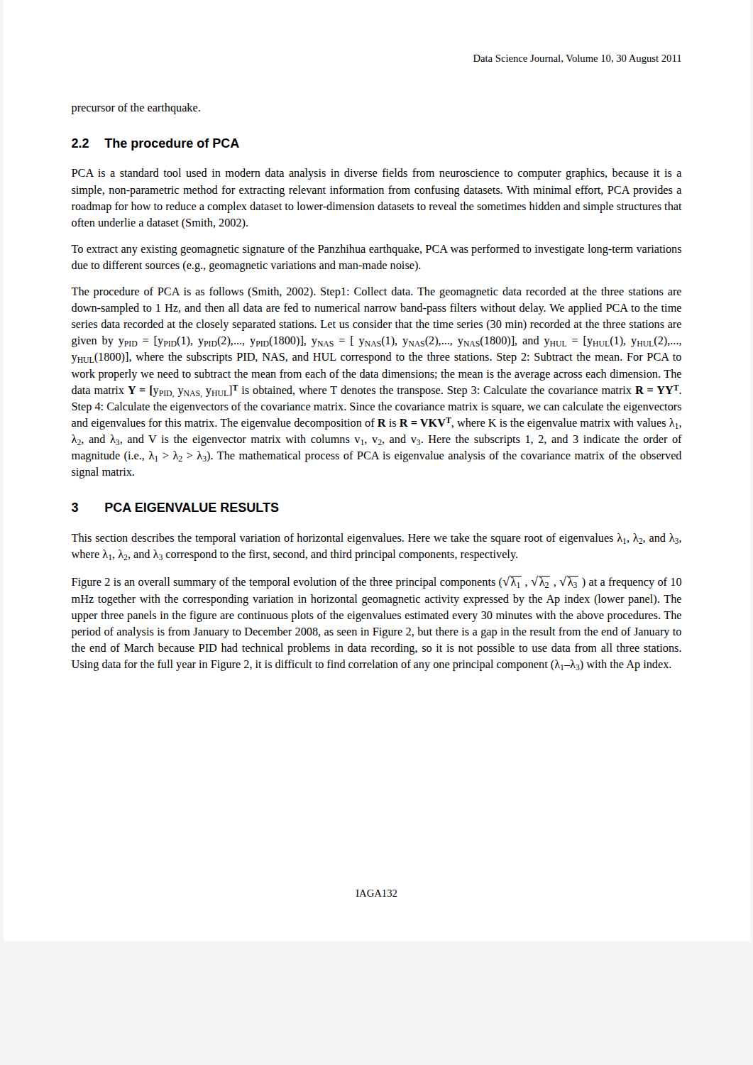Data Science Journal, Volume 10, 30 August 2011
precursor of the earthquake.
2.2 The procedure of PCA
PCA is a standard tool used in modern data analysis in diverse fields from neuroscience to computer graphics, because it is a simple, non-parametric method for extracting relevant information from confusing datasets. With minimal effort, PCA provides a roadmap for how to reduce a complex dataset to lower-dimension datasets to reveal the sometimes hidden and simple structures that often underlie a dataset (Smith, 2002).
To extract any existing geomagnetic signature of the Panzhihua earthquake, PCA was performed to investigate long-term variations due to different sources (e.g., geomagnetic variations and man-made noise).
The procedure of PCA is as follows (Smith, 2002). Step1: Collect data. The geomagnetic data recorded at the three stations are down-sampled to 1 Hz, and then all data are fed to numerical narrow band-pass filters without delay. We applied PCA to the time series data recorded at the closely separated stations. Let us consider that the time series (30 min) recorded at the three stations are given by yPID = [yPID(1), yPID(2),..., yPID(1800)], yNAS = [ yNAS(1), yNAS(2),..., yNAS(1800)], and yHUL = [yHUL(1), yHUL(2),..., yHUL(1800)], where the subscripts PID, NAS, and HUL correspond to the three stations. Step 2: Subtract the mean. For PCA to work properly we need to subtract the mean from each of the data dimensions; the mean is the average across each dimension. The data matrix Y = [yPID, yNAS, yHUL]T is obtained, where T denotes the transpose. Step 3: Calculate the covariance matrix R = YYT. Step 4: Calculate the eigenvectors of the covariance matrix. Since the covariance matrix is square, we can calculate the eigenvectors and eigenvalues for this matrix. The eigenvalue decomposition of R is R = VKVT, where K is the eigenvalue matrix with values λ1, λ2, and λ3, and V is the eigenvector matrix with columns v1, v2, and v3. Here the subscripts 1, 2, and 3 indicate the order of magnitude (i.e., λ1 > λ2 > λ3). The mathematical process of PCA is eigenvalue analysis of the covariance matrix of the observed signal matrix.
3 PCA EIGENVALUE RESULTS
This section describes the temporal variation of horizontal eigenvalues. Here we take the square root of eigenvalues λ1, λ2, and λ3, where λ1, λ2, and λ3 correspond to the first, second, and third principal components, respectively.
Figure 2 is an overall summary of the temporal evolution of the three principal components (√λ1 , √λ2 , √λ3 ) at a frequency of 10 mHz together with the corresponding variation in horizontal geomagnetic activity expressed by the Ap index (lower panel). The upper three panels in the figure are continuous plots of the eigenvalues estimated every 30 minutes with the above procedures. The period of analysis is from January to December 2008, as seen in Figure 2, but there is a gap in the result from the end of January to the end of March because PID had technical problems in data recording, so it is not possible to use data from all three stations. Using data for the full year in Figure 2, it is difficult to find correlation of any one principal component (λ1–λ3) with the Ap index.
IAGA132